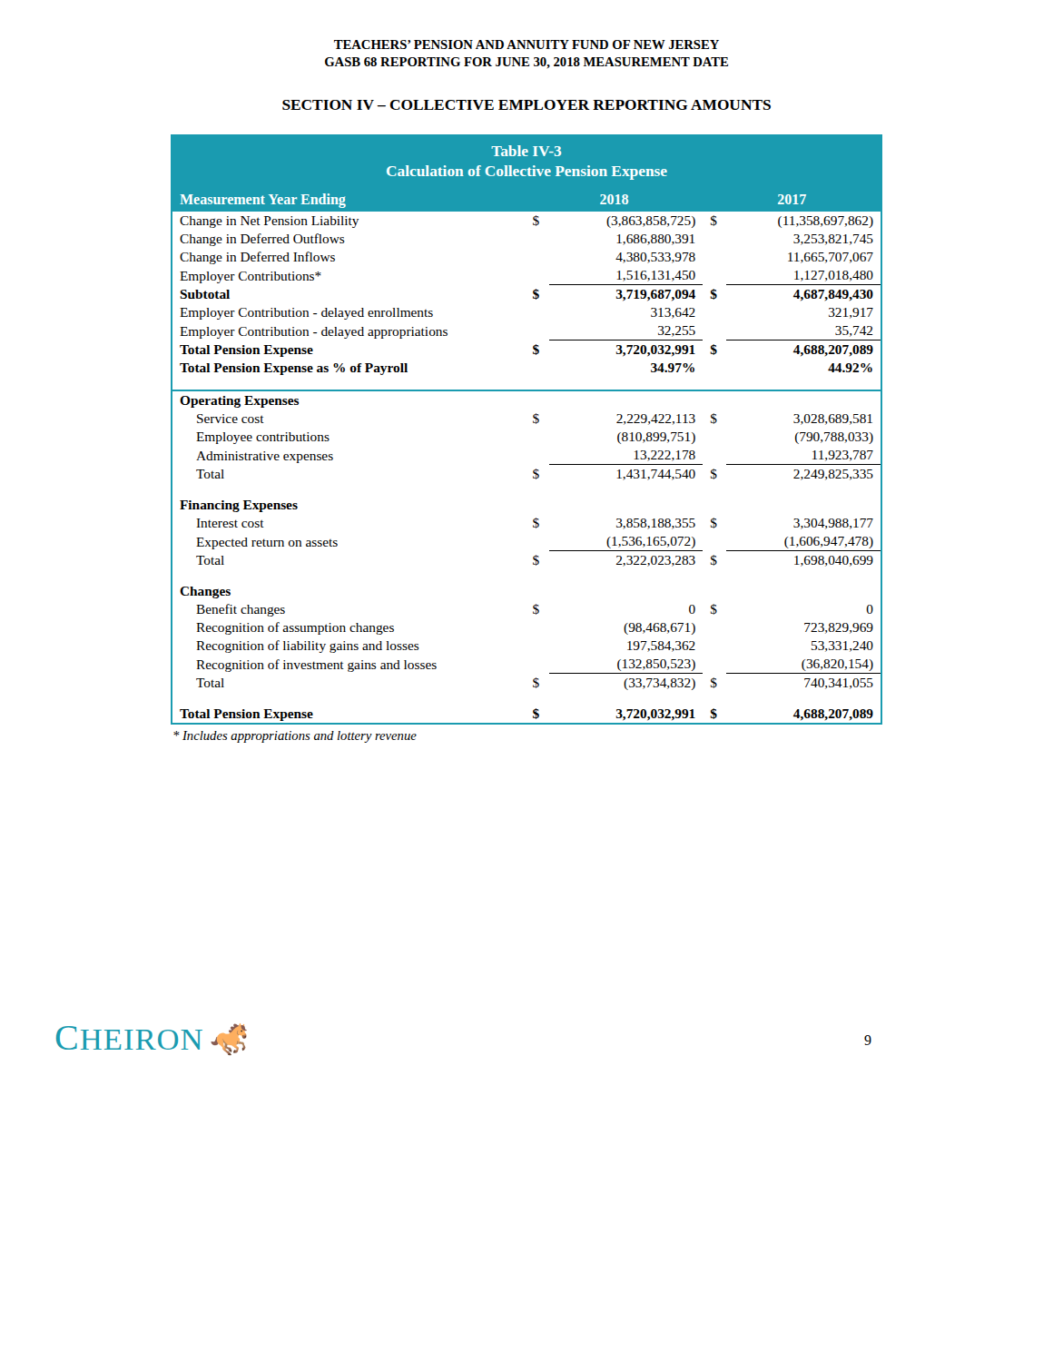TEACHERS’ PENSION AND ANNUITY FUND OF NEW JERSEY
GASB 68 REPORTING FOR JUNE 30, 2018 MEASUREMENT DATE
SECTION IV – COLLECTIVE EMPLOYER REPORTING AMOUNTS
Table IV-3 Calculation of Collective Pension Expense
| Measurement Year Ending | 2018 | 2017 |
| --- | --- | --- |
| Change in Net Pension Liability | $ | (3,863,858,725) | $ | (11,358,697,862) |
| Change in Deferred Outflows | | 1,686,880,391 | | 3,253,821,745 |
| Change in Deferred Inflows | | 4,380,533,978 | | 11,665,707,067 |
| Employer Contributions* | | 1,516,131,450 | | 1,127,018,480 |
| Subtotal | $ | 3,719,687,094 | $ | 4,687,849,430 |
| Employer Contribution - delayed enrollments | | 313,642 | | 321,917 |
| Employer Contribution - delayed appropriations | | 32,255 | | 35,742 |
| Total Pension Expense | $ | 3,720,032,991 | $ | 4,688,207,089 |
| Total Pension Expense as % of Payroll | | 34.97% | | 44.92% |
| Operating Expenses | | | | |
| Service cost | $ | 2,229,422,113 | $ | 3,028,689,581 |
| Employee contributions | | (810,899,751) | | (790,788,033) |
| Administrative expenses | | 13,222,178 | | 11,923,787 |
| Total | $ | 1,431,744,540 | $ | 2,249,825,335 |
| Financing Expenses | | | | |
| Interest cost | $ | 3,858,188,355 | $ | 3,304,988,177 |
| Expected return on assets | | (1,536,165,072) | | (1,606,947,478) |
| Total | $ | 2,322,023,283 | $ | 1,698,040,699 |
| Changes | | | | |
| Benefit changes | $ | 0 | $ | 0 |
| Recognition of assumption changes | | (98,468,671) | | 723,829,969 |
| Recognition of liability gains and losses | | 197,584,362 | | 53,331,240 |
| Recognition of investment gains and losses | | (132,850,523) | | (36,820,154) |
| Total | $ | (33,734,832) | $ | 740,341,055 |
| Total Pension Expense | $ | 3,720,032,991 | $ | 4,688,207,089 |
* Includes appropriations and lottery revenue
CHEIRON🐎 9